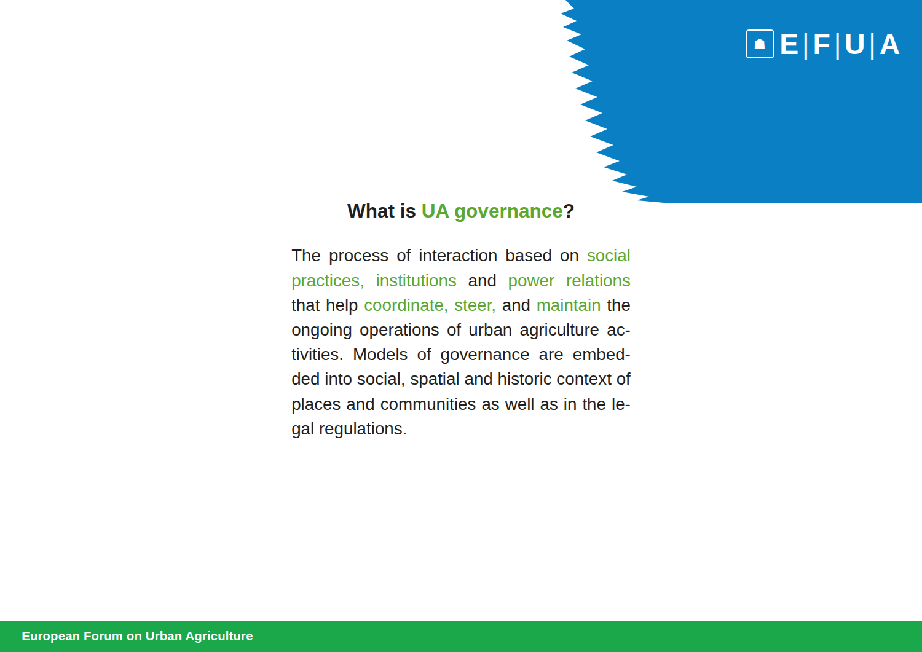☗ E|F|U|A
What is UA governance?
The process of interaction based on social practices, institutions and power relations that help coordinate, steer, and maintain the ongoing operations of urban agriculture activities. Models of governance are embedded into social, spatial and historic context of places and communities as well as in the legal regulations.
European Forum on Urban Agriculture